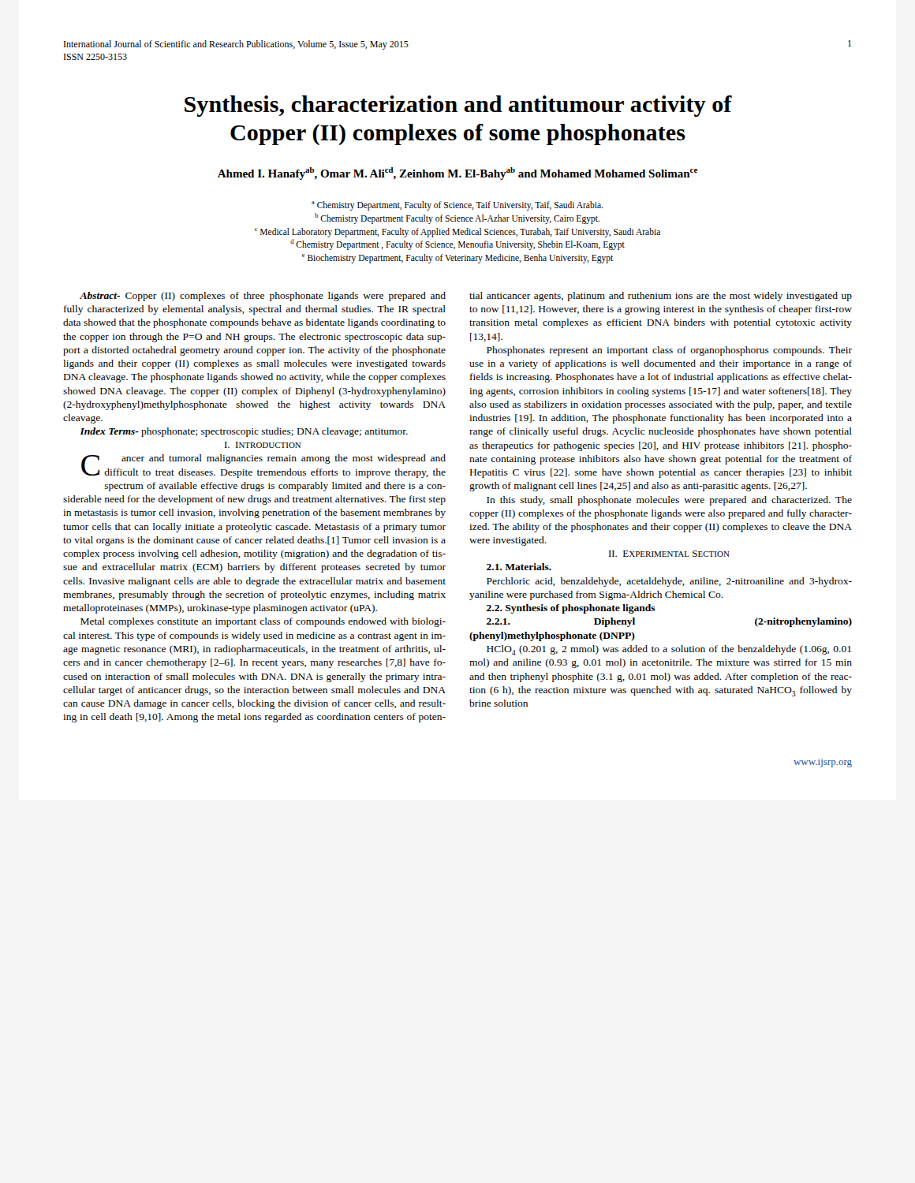International Journal of Scientific and Research Publications, Volume 5, Issue 5, May 2015
ISSN 2250-3153
1
Synthesis, characterization and antitumour activity of
Copper (II) complexes of some phosphonates
Ahmed I. Hanafyab, Omar M. Alicd, Zeinhom M. El-Bahyab and Mohamed Mohamed Solimance
a Chemistry Department, Faculty of Science, Taif University, Taif, Saudi Arabia.
b Chemistry Department Faculty of Science Al-Azhar University, Cairo Egypt.
c Medical Laboratory Department, Faculty of Applied Medical Sciences, Turabah, Taif University, Saudi Arabia
d Chemistry Department , Faculty of Science, Menoufia University, Shebin El-Koam, Egypt
e Biochemistry Department, Faculty of Veterinary Medicine, Benha University, Egypt
Abstract- Copper (II) complexes of three phosphonate ligands were prepared and fully characterized by elemental analysis, spectral and thermal studies. The IR spectral data showed that the phosphonate compounds behave as bidentate ligands coordinating to the copper ion through the P=O and NH groups. The electronic spectroscopic data support a distorted octahedral geometry around copper ion. The activity of the phosphonate ligands and their copper (II) complexes as small molecules were investigated towards DNA cleavage. The phosphonate ligands showed no activity, while the copper complexes showed DNA cleavage. The copper (II) complex of Diphenyl (3-hydroxyphenylamino)(2-hydroxyphenyl)methylphosphonate showed the highest activity towards DNA cleavage.
Index Terms- phosphonate; spectroscopic studies; DNA cleavage; antitumor.
I. INTRODUCTION
Cancer and tumoral malignancies remain among the most widespread and difficult to treat diseases. Despite tremendous efforts to improve therapy, the spectrum of available effective drugs is comparably limited and there is a considerable need for the development of new drugs and treatment alternatives. The first step in metastasis is tumor cell invasion, involving penetration of the basement membranes by tumor cells that can locally initiate a proteolytic cascade. Metastasis of a primary tumor to vital organs is the dominant cause of cancer related deaths.[1] Tumor cell invasion is a complex process involving cell adhesion, motility (migration) and the degradation of tissue and extracellular matrix (ECM) barriers by different proteases secreted by tumor cells. Invasive malignant cells are able to degrade the extracellular matrix and basement membranes, presumably through the secretion of proteolytic enzymes, including matrix metalloproteinases (MMPs), urokinase-type plasminogen activator (uPA).
Metal complexes constitute an important class of compounds endowed with biological interest. This type of compounds is widely used in medicine as a contrast agent in image magnetic resonance (MRI), in radiopharmaceuticals, in the treatment of arthritis, ulcers and in cancer chemotherapy [2–6]. In recent years, many researches [7,8] have focused on interaction of small molecules with DNA. DNA is generally the primary intracellular target of anticancer drugs, so the interaction between small molecules and DNA can cause DNA damage in cancer cells, blocking the division of cancer cells, and resulting in cell death [9,10]. Among the metal ions regarded as coordination centers of potential anticancer agents, platinum and ruthenium ions are the most widely investigated up to now [11,12]. However, there is a growing interest in the synthesis of cheaper first-row transition metal complexes as efficient DNA binders with potential cytotoxic activity [13,14].
Phosphonates represent an important class of organophosphorus compounds. Their use in a variety of applications is well documented and their importance in a range of fields is increasing. Phosphonates have a lot of industrial applications as effective chelating agents, corrosion inhibitors in cooling systems [15-17] and water softeners[18]. They also used as stabilizers in oxidation processes associated with the pulp, paper, and textile industries [19]. In addition, The phosphonate functionality has been incorporated into a range of clinically useful drugs. Acyclic nucleoside phosphonates have shown potential as therapeutics for pathogenic species [20], and HIV protease inhibitors [21]. phosphonate containing protease inhibitors also have shown great potential for the treatment of Hepatitis C virus [22]. some have shown potential as cancer therapies [23] to inhibit growth of malignant cell lines [24,25] and also as anti-parasitic agents. [26,27].
In this study, small phosphonate molecules were prepared and characterized. The copper (II) complexes of the phosphonate ligands were also prepared and fully characterized. The ability of the phosphonates and their copper (II) complexes to cleave the DNA were investigated.
II. EXPERIMENTAL SECTION
2.1. Materials.
Perchloric acid, benzaldehyde, acetaldehyde, aniline, 2-nitroaniline and 3-hydroxyaniline were purchased from Sigma-Aldrich Chemical Co.
2.2. Synthesis of phosphonate ligands
2.2.1. Diphenyl (2-nitrophenylamino) (phenyl)methylphosphonate (DNPP)
HClO4 (0.201 g, 2 mmol) was added to a solution of the benzaldehyde (1.06g, 0.01 mol) and aniline (0.93 g, 0.01 mol) in acetonitrile. The mixture was stirred for 15 min and then triphenyl phosphite (3.1 g, 0.01 mol) was added. After completion of the reaction (6 h), the reaction mixture was quenched with aq. saturated NaHCO3 followed by brine solution
www.ijsrp.org